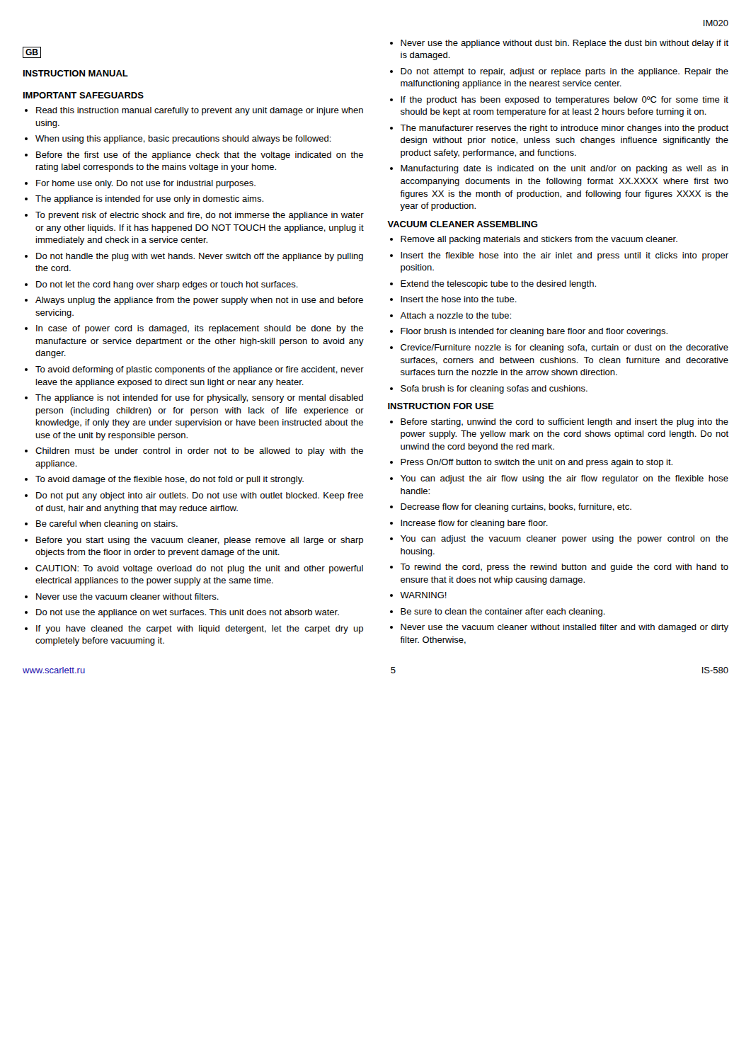IM020
GB
INSTRUCTION MANUAL
IMPORTANT SAFEGUARDS
Read this instruction manual carefully to prevent any unit damage or injure when using.
When using this appliance, basic precautions should always be followed:
Before the first use of the appliance check that the voltage indicated on the rating label corresponds to the mains voltage in your home.
For home use only. Do not use for industrial purposes.
The appliance is intended for use only in domestic aims.
To prevent risk of electric shock and fire, do not immerse the appliance in water or any other liquids. If it has happened DO NOT TOUCH the appliance, unplug it immediately and check in a service center.
Do not handle the plug with wet hands. Never switch off the appliance by pulling the cord.
Do not let the cord hang over sharp edges or touch hot surfaces.
Always unplug the appliance from the power supply when not in use and before servicing.
In case of power cord is damaged, its replacement should be done by the manufacture or service department or the other high-skill person to avoid any danger.
To avoid deforming of plastic components of the appliance or fire accident, never leave the appliance exposed to direct sun light or near any heater.
The appliance is not intended for use for physically, sensory or mental disabled person (including children) or for person with lack of life experience or knowledge, if only they are under supervision or have been instructed about the use of the unit by responsible person.
Children must be under control in order not to be allowed to play with the appliance.
To avoid damage of the flexible hose, do not fold or pull it strongly.
Do not put any object into air outlets. Do not use with outlet blocked. Keep free of dust, hair and anything that may reduce airflow.
Be careful when cleaning on stairs.
Before you start using the vacuum cleaner, please remove all large or sharp objects from the floor in order to prevent damage of the unit.
CAUTION: To avoid voltage overload do not plug the unit and other powerful electrical appliances to the power supply at the same time.
Never use the vacuum cleaner without filters.
Do not use the appliance on wet surfaces. This unit does not absorb water.
If you have cleaned the carpet with liquid detergent, let the carpet dry up completely before vacuuming it.
Never use the appliance without dust bin. Replace the dust bin without delay if it is damaged.
Do not attempt to repair, adjust or replace parts in the appliance. Repair the malfunctioning appliance in the nearest service center.
If the product has been exposed to temperatures below 0ºC for some time it should be kept at room temperature for at least 2 hours before turning it on.
The manufacturer reserves the right to introduce minor changes into the product design without prior notice, unless such changes influence significantly the product safety, performance, and functions.
Manufacturing date is indicated on the unit and/or on packing as well as in accompanying documents in the following format XX.XXXX where first two figures XX is the month of production, and following four figures XXXX is the year of production.
VACUUM CLEANER ASSEMBLING
Remove all packing materials and stickers from the vacuum cleaner.
Insert the flexible hose into the air inlet and press until it clicks into proper position.
Extend the telescopic tube to the desired length.
Insert the hose into the tube.
Attach a nozzle to the tube:
Floor brush is intended for cleaning bare floor and floor coverings.
Crevice/Furniture nozzle is for cleaning sofa, curtain or dust on the decorative surfaces, corners and between cushions. To clean furniture and decorative surfaces turn the nozzle in the arrow shown direction.
Sofa brush is for cleaning sofas and cushions.
INSTRUCTION FOR USE
Before starting, unwind the cord to sufficient length and insert the plug into the power supply. The yellow mark on the cord shows optimal cord length. Do not unwind the cord beyond the red mark.
Press On/Off button to switch the unit on and press again to stop it.
You can adjust the air flow using the air flow regulator on the flexible hose handle:
Decrease flow for cleaning curtains, books, furniture, etc.
Increase flow for cleaning bare floor.
You can adjust the vacuum cleaner power using the power control on the housing.
To rewind the cord, press the rewind button and guide the cord with hand to ensure that it does not whip causing damage.
WARNING!
Be sure to clean the container after each cleaning.
Never use the vacuum cleaner without installed filter and with damaged or dirty filter. Otherwise,
www.scarlett.ru 5 IS-580